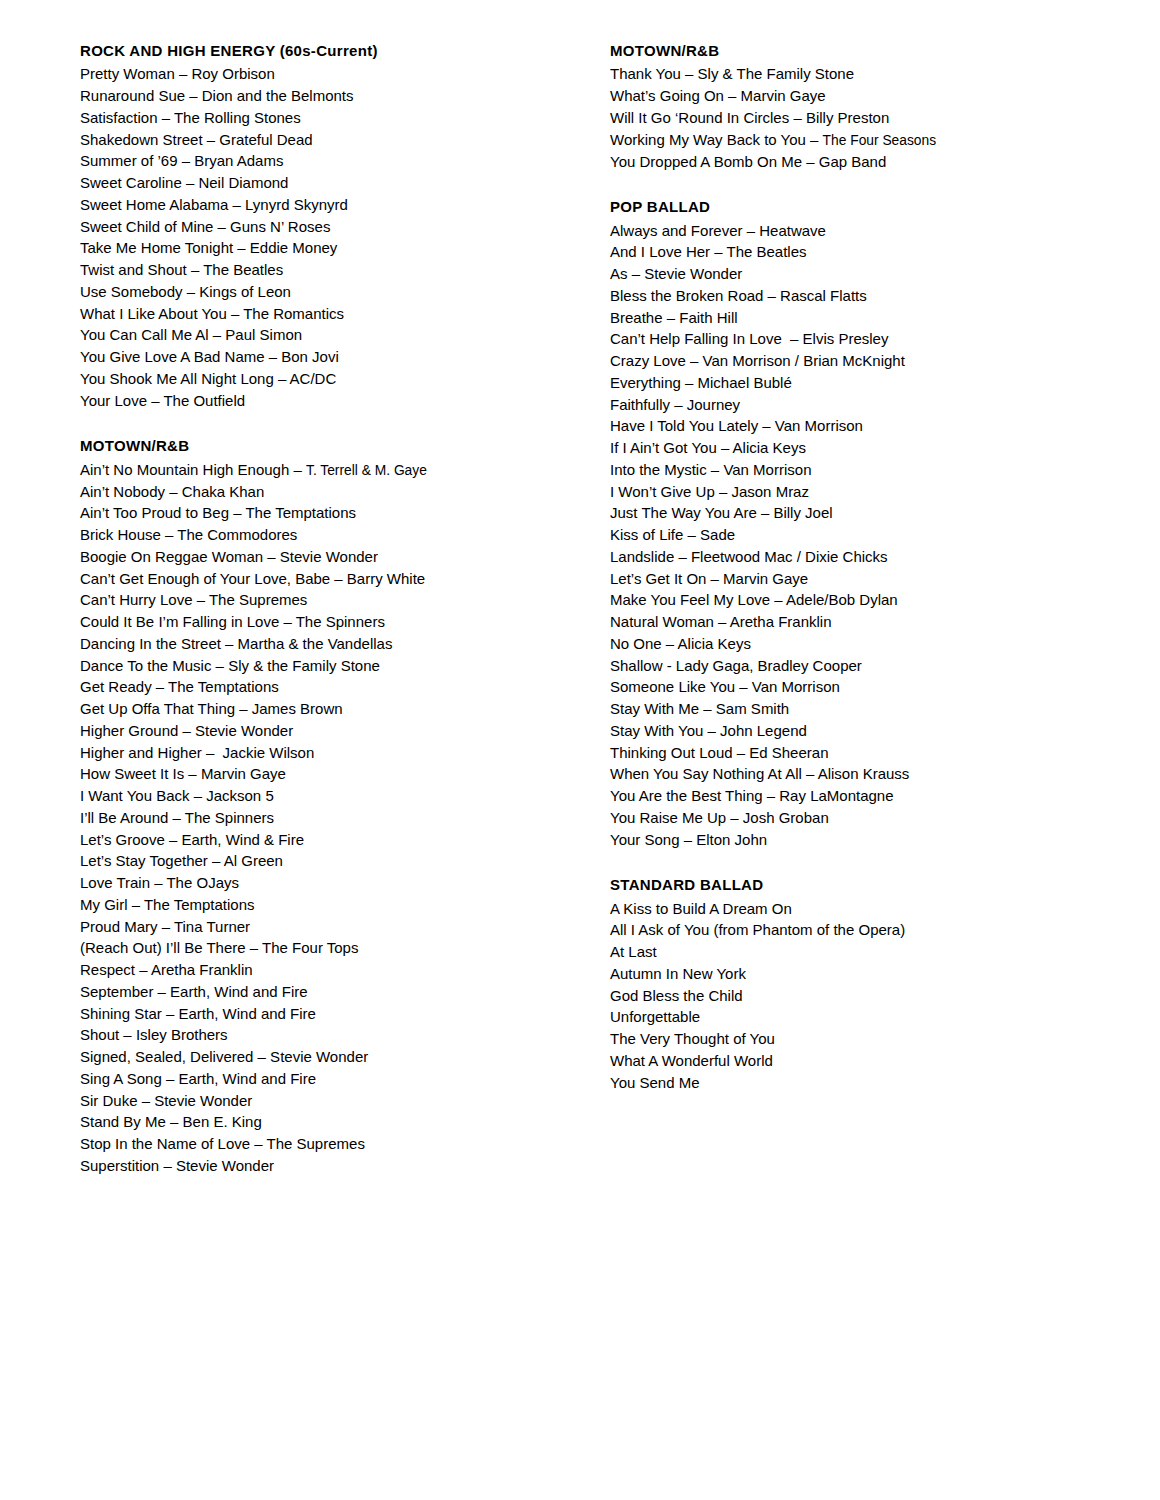ROCK AND HIGH ENERGY (60s-Current)
Pretty Woman – Roy Orbison
Runaround Sue – Dion and the Belmonts
Satisfaction – The Rolling Stones
Shakedown Street – Grateful Dead
Summer of ’69 – Bryan Adams
Sweet Caroline – Neil Diamond
Sweet Home Alabama – Lynyrd Skynyrd
Sweet Child of Mine – Guns N’ Roses
Take Me Home Tonight – Eddie Money
Twist and Shout – The Beatles
Use Somebody – Kings of Leon
What I Like About You – The Romantics
You Can Call Me Al – Paul Simon
You Give Love A Bad Name – Bon Jovi
You Shook Me All Night Long – AC/DC
Your Love – The Outfield
MOTOWN/R&B
Ain’t No Mountain High Enough – T. Terrell & M. Gaye
Ain’t Nobody – Chaka Khan
Ain’t Too Proud to Beg – The Temptations
Brick House – The Commodores
Boogie On Reggae Woman – Stevie Wonder
Can’t Get Enough of Your Love, Babe – Barry White
Can’t Hurry Love – The Supremes
Could It Be I’m Falling in Love – The Spinners
Dancing In the Street – Martha & the Vandellas
Dance To the Music – Sly & the Family Stone
Get Ready – The Temptations
Get Up Offa That Thing – James Brown
Higher Ground – Stevie Wonder
Higher and Higher – Jackie Wilson
How Sweet It Is – Marvin Gaye
I Want You Back – Jackson 5
I’ll Be Around – The Spinners
Let’s Groove – Earth, Wind & Fire
Let’s Stay Together – Al Green
Love Train – The OJays
My Girl – The Temptations
Proud Mary – Tina Turner
(Reach Out) I’ll Be There – The Four Tops
Respect – Aretha Franklin
September – Earth, Wind and Fire
Shining Star – Earth, Wind and Fire
Shout – Isley Brothers
Signed, Sealed, Delivered – Stevie Wonder
Sing A Song – Earth, Wind and Fire
Sir Duke – Stevie Wonder
Stand By Me – Ben E. King
Stop In the Name of Love – The Supremes
Superstition – Stevie Wonder
MOTOWN/R&B
Thank You – Sly & The Family Stone
What’s Going On – Marvin Gaye
Will It Go ‘Round In Circles – Billy Preston
Working My Way Back to You – The Four Seasons
You Dropped A Bomb On Me – Gap Band
POP BALLAD
Always and Forever – Heatwave
And I Love Her – The Beatles
As – Stevie Wonder
Bless the Broken Road – Rascal Flatts
Breathe – Faith Hill
Can’t Help Falling In Love – Elvis Presley
Crazy Love – Van Morrison / Brian McKnight
Everything – Michael Bublé
Faithfully – Journey
Have I Told You Lately – Van Morrison
If I Ain’t Got You – Alicia Keys
Into the Mystic – Van Morrison
I Won’t Give Up – Jason Mraz
Just The Way You Are – Billy Joel
Kiss of Life – Sade
Landslide – Fleetwood Mac / Dixie Chicks
Let’s Get It On – Marvin Gaye
Make You Feel My Love – Adele/Bob Dylan
Natural Woman – Aretha Franklin
No One – Alicia Keys
Shallow - Lady Gaga, Bradley Cooper
Someone Like You – Van Morrison
Stay With Me – Sam Smith
Stay With You – John Legend
Thinking Out Loud – Ed Sheeran
When You Say Nothing At All – Alison Krauss
You Are the Best Thing – Ray LaMontagne
You Raise Me Up – Josh Groban
Your Song – Elton John
STANDARD BALLAD
A Kiss to Build A Dream On
All I Ask of You (from Phantom of the Opera)
At Last
Autumn In New York
God Bless the Child
Unforgettable
The Very Thought of You
What A Wonderful World
You Send Me